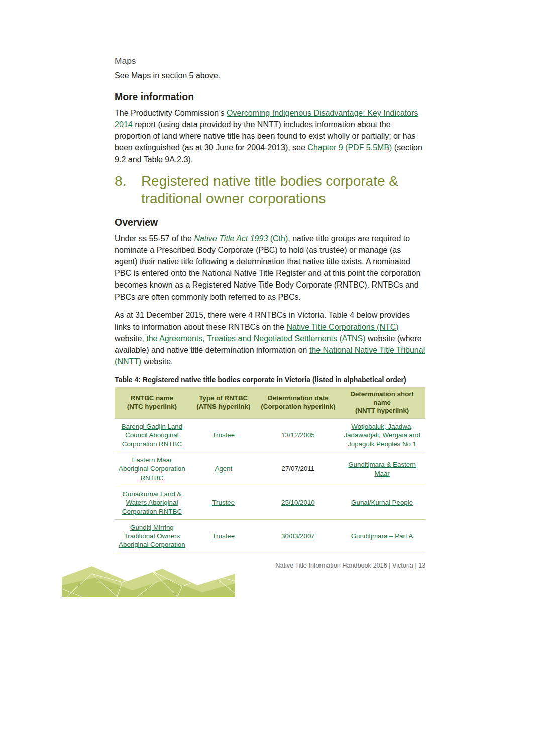Maps
See Maps in section 5 above.
More information
The Productivity Commission’s Overcoming Indigenous Disadvantage: Key Indicators 2014 report (using data provided by the NNTT) includes information about the proportion of land where native title has been found to exist wholly or partially; or has been extinguished (as at 30 June for 2004-2013), see Chapter 9 (PDF 5.5MB) (section 9.2 and Table 9A.2.3).
8. Registered native title bodies corporate & traditional owner corporations
Overview
Under ss 55-57 of the Native Title Act 1993 (Cth), native title groups are required to nominate a Prescribed Body Corporate (PBC) to hold (as trustee) or manage (as agent) their native title following a determination that native title exists. A nominated PBC is entered onto the National Native Title Register and at this point the corporation becomes known as a Registered Native Title Body Corporate (RNTBC). RNTBCs and PBCs are often commonly both referred to as PBCs.
As at 31 December 2015, there were 4 RNTBCs in Victoria. Table 4 below provides links to information about these RNTBCs on the Native Title Corporations (NTC) website, the Agreements, Treaties and Negotiated Settlements (ATNS) website (where available) and native title determination information on the National Native Title Tribunal (NNTT) website.
Table 4: Registered native title bodies corporate in Victoria (listed in alphabetical order)
| RNTBC name (NTC hyperlink) | Type of RNTBC (ATNS hyperlink) | Determination date (Corporation hyperlink) | Determination short name (NNTT hyperlink) |
| --- | --- | --- | --- |
| Barengi Gadjin Land Council Aboriginal Corporation RNTBC | Trustee | 13/12/2005 | Wotjobaluk, Jaadwa, Jadawadjali, Wergaia and Jupagulk Peoples No 1 |
| Eastern Maar Aboriginal Corporation RNTBC | Agent | 27/07/2011 | Gunditjmara & Eastern Maar |
| Gunaikurnai Land & Waters Aboriginal Corporation RNTBC | Trustee | 25/10/2010 | Gunai/Kurnai People |
| Gunditj Mirring Traditional Owners Aboriginal Corporation | Trustee | 30/03/2007 | Gunditjmara – Part A |
Native Title Information Handbook 2016 | Victoria | 13